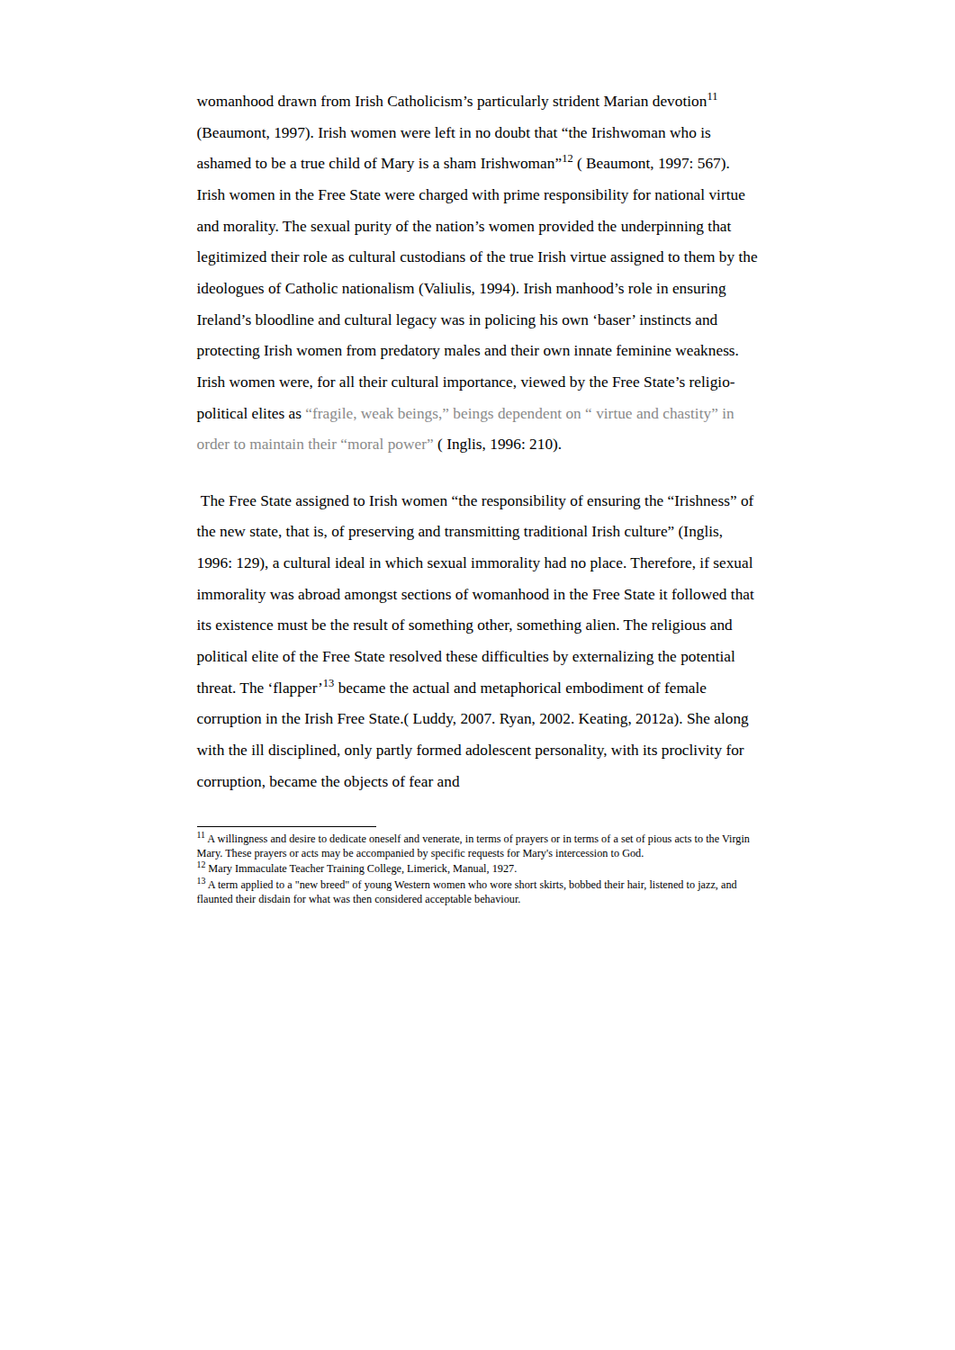womanhood drawn from Irish Catholicism’s particularly strident Marian devotion11 (Beaumont, 1997). Irish women were left in no doubt that “the Irishwoman who is ashamed to be a true child of Mary is a sham Irishwoman”12 ( Beaumont, 1997: 567). Irish women in the Free State were charged with prime responsibility for national virtue and morality. The sexual purity of the nation’s women provided the underpinning that legitimized their role as cultural custodians of the true Irish virtue assigned to them by the ideologues of Catholic nationalism (Valiulis, 1994). Irish manhood’s role in ensuring Ireland’s bloodline and cultural legacy was in policing his own ‘baser’ instincts and protecting Irish women from predatory males and their own innate feminine weakness. Irish women were, for all their cultural importance, viewed by the Free State’s religio-political elites as “fragile, weak beings,” beings dependent on “ virtue and chastity” in order to maintain their “moral power” ( Inglis, 1996: 210).
The Free State assigned to Irish women “the responsibility of ensuring the “Irishness” of the new state, that is, of preserving and transmitting traditional Irish culture” (Inglis, 1996: 129), a cultural ideal in which sexual immorality had no place. Therefore, if sexual immorality was abroad amongst sections of womanhood in the Free State it followed that its existence must be the result of something other, something alien. The religious and political elite of the Free State resolved these difficulties by externalizing the potential threat. The ‘flapper’13 became the actual and metaphorical embodiment of female corruption in the Irish Free State.( Luddy, 2007. Ryan, 2002. Keating, 2012a). She along with the ill disciplined, only partly formed adolescent personality, with its proclivity for corruption, became the objects of fear and
11 A willingness and desire to dedicate oneself and venerate, in terms of prayers or in terms of a set of pious acts to the Virgin Mary. These prayers or acts may be accompanied by specific requests for Mary's intercession to God.
12 Mary Immaculate Teacher Training College, Limerick, Manual, 1927.
13 A term applied to a "new breed" of young Western women who wore short skirts, bobbed their hair, listened to jazz, and flaunted their disdain for what was then considered acceptable behaviour.